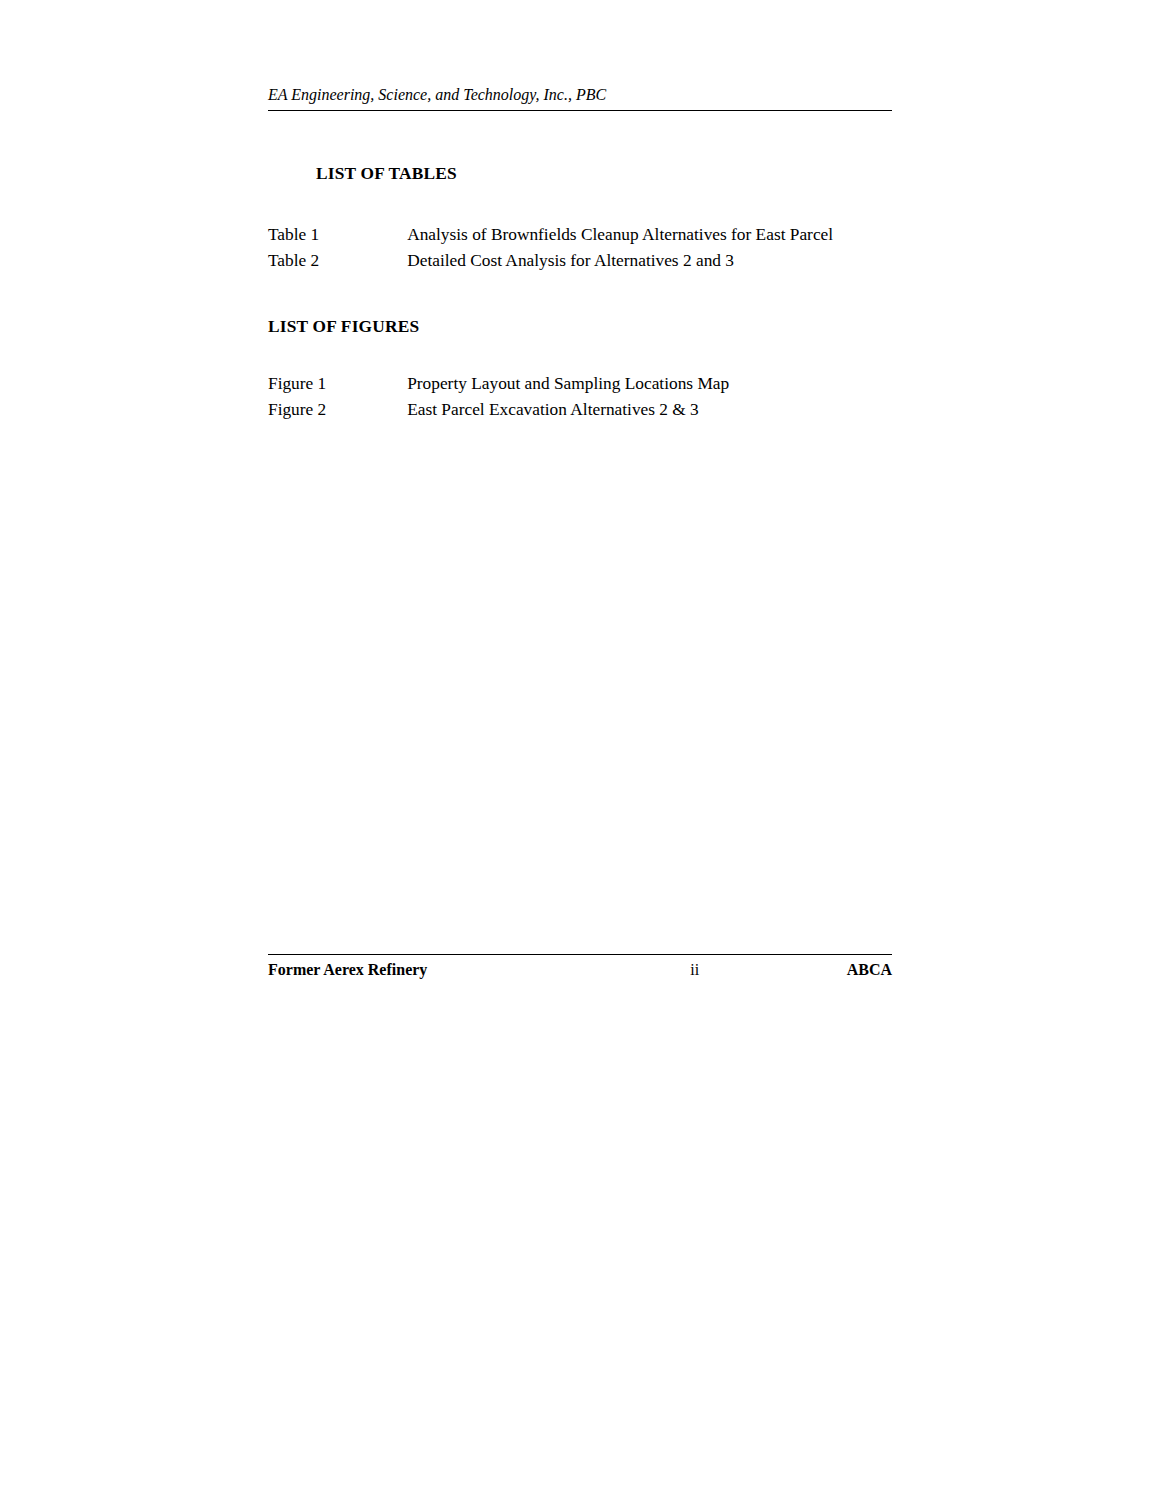EA Engineering, Science, and Technology, Inc., PBC
LIST OF TABLES
| Table 1 | Analysis of Brownfields Cleanup Alternatives for East Parcel |
| Table 2 | Detailed Cost Analysis for Alternatives 2 and 3 |
LIST OF FIGURES
| Figure 1 | Property Layout and Sampling Locations Map |
| Figure 2 | East Parcel Excavation Alternatives 2 & 3 |
| Former Aerex Refinery | ii | ABCA |